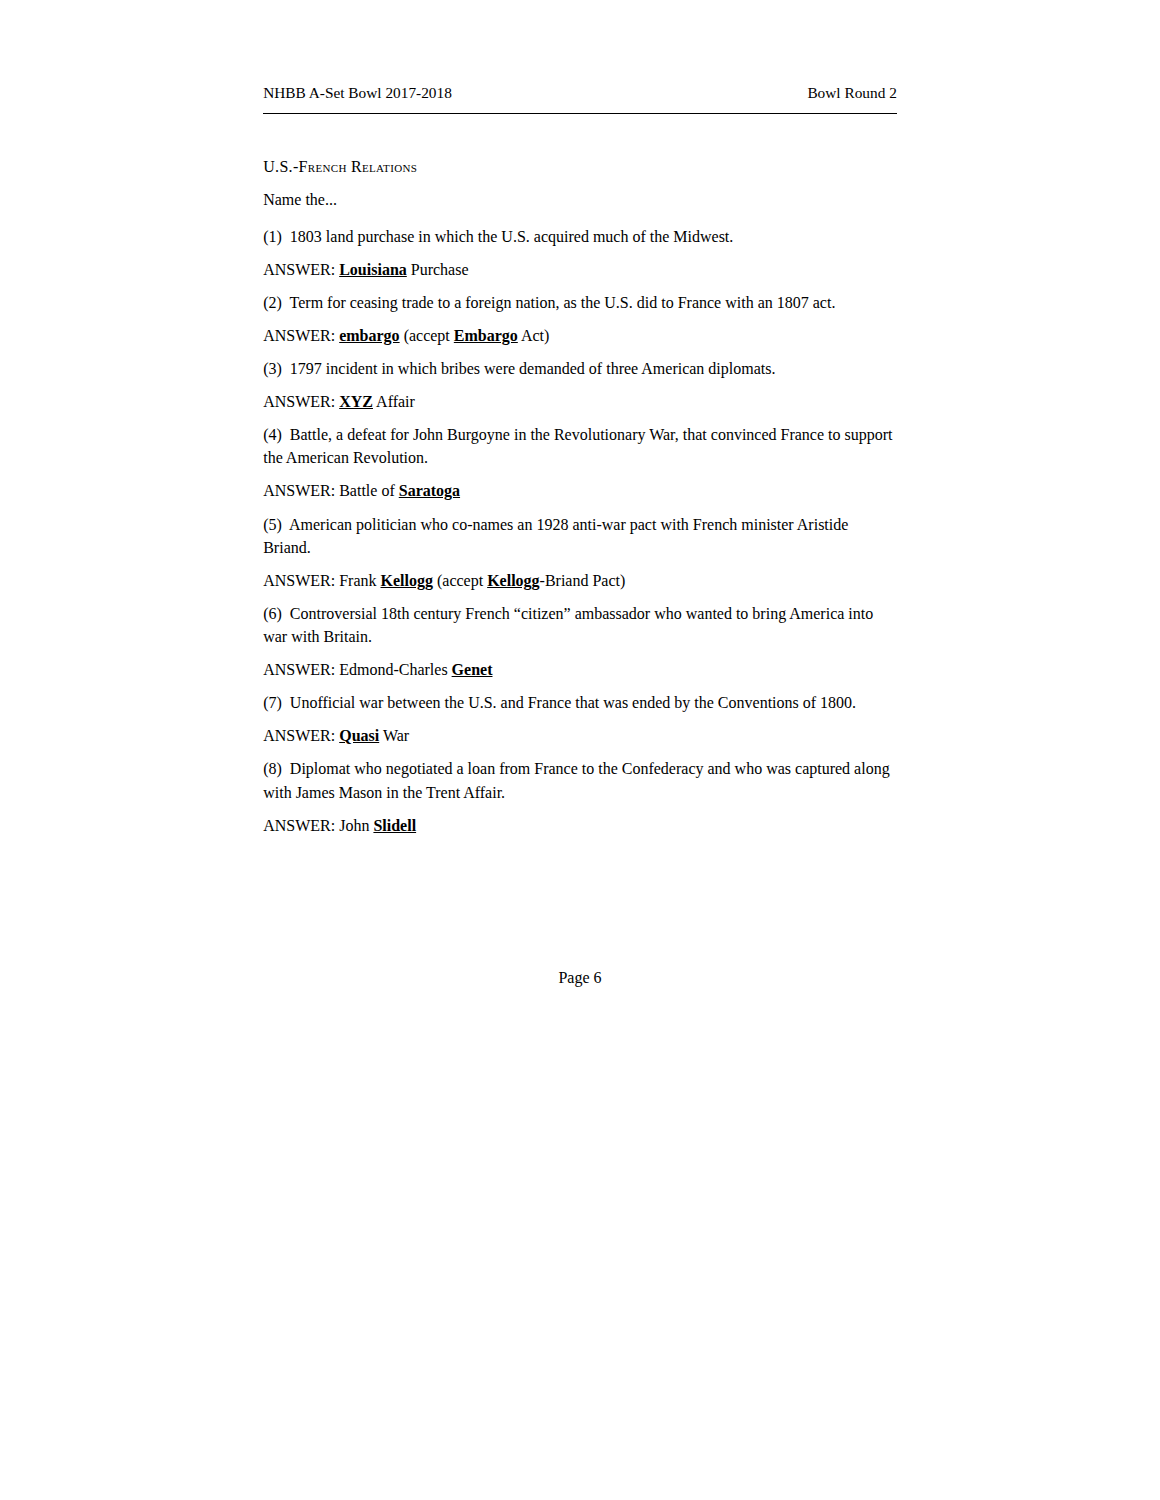NHBB A-Set Bowl 2017-2018
Bowl Round 2
U.S.-French Relations
Name the...
(1) 1803 land purchase in which the U.S. acquired much of the Midwest.
ANSWER: Louisiana Purchase
(2) Term for ceasing trade to a foreign nation, as the U.S. did to France with an 1807 act.
ANSWER: embargo (accept Embargo Act)
(3) 1797 incident in which bribes were demanded of three American diplomats.
ANSWER: XYZ Affair
(4) Battle, a defeat for John Burgoyne in the Revolutionary War, that convinced France to support the American Revolution.
ANSWER: Battle of Saratoga
(5) American politician who co-names an 1928 anti-war pact with French minister Aristide Briand.
ANSWER: Frank Kellogg (accept Kellogg-Briand Pact)
(6) Controversial 18th century French “citizen” ambassador who wanted to bring America into war with Britain.
ANSWER: Edmond-Charles Genet
(7) Unofficial war between the U.S. and France that was ended by the Conventions of 1800.
ANSWER: Quasi War
(8) Diplomat who negotiated a loan from France to the Confederacy and who was captured along with James Mason in the Trent Affair.
ANSWER: John Slidell
Page 6